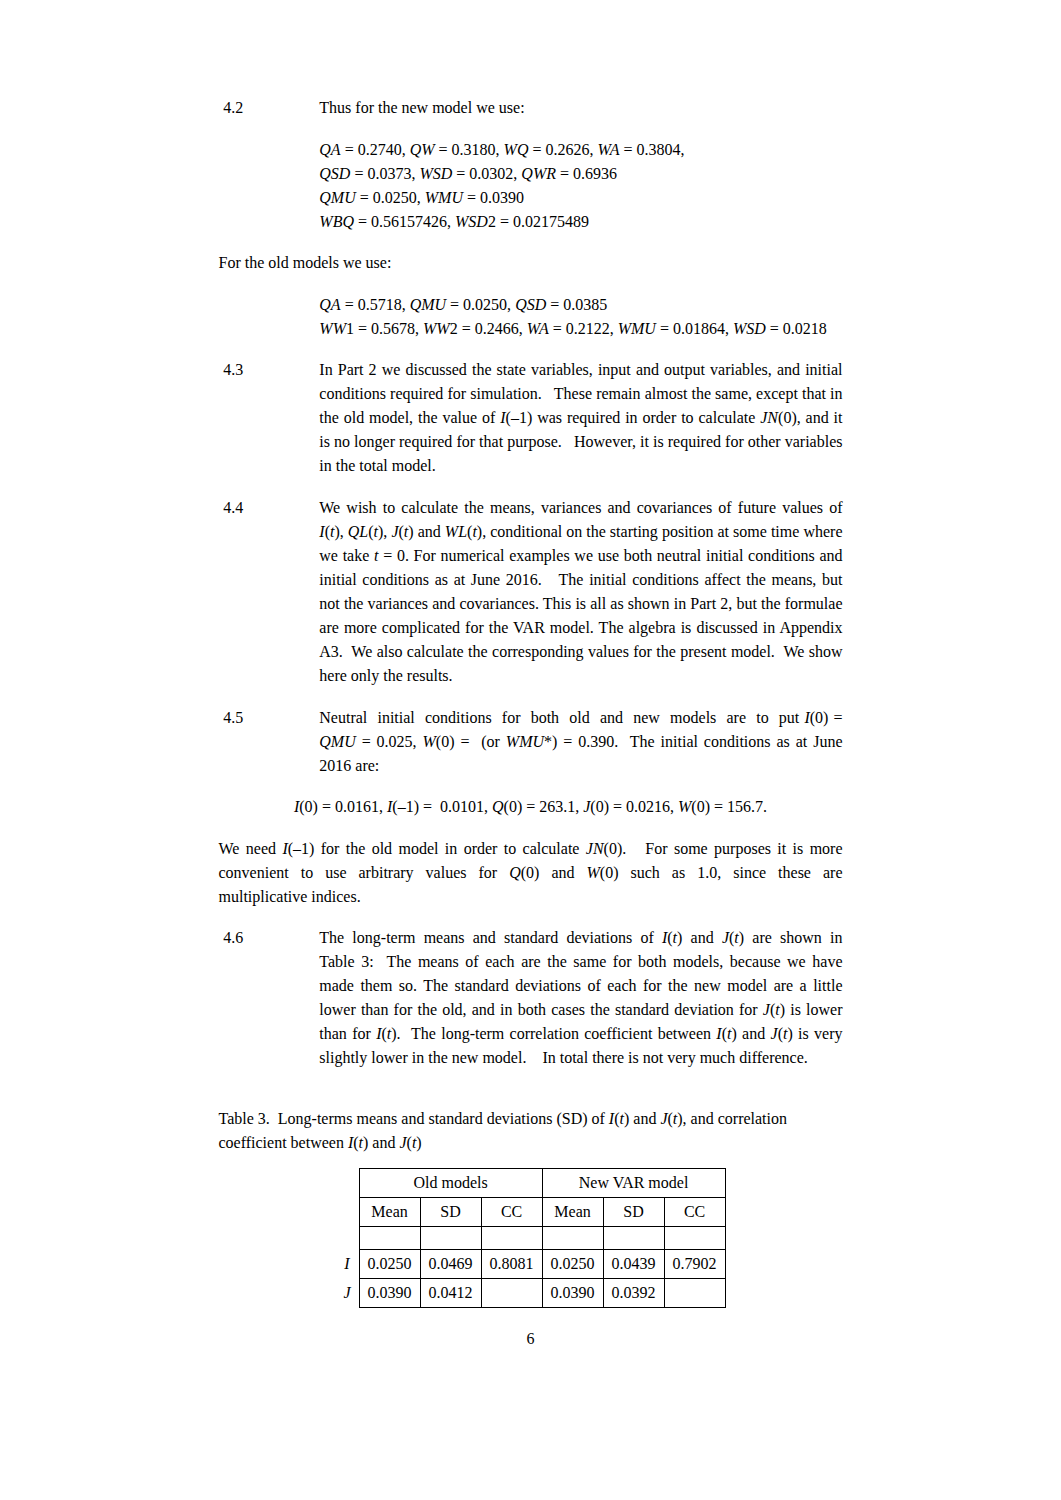4.2
Thus for the new model we use:
QA = 0.2740, QW = 0.3180, WQ = 0.2626, WA = 0.3804,
QSD = 0.0373, WSD = 0.0302, QWR = 0.6936
QMU = 0.0250, WMU = 0.0390
WBQ = 0.56157426, WSD2 = 0.02175489
For the old models we use:
QA = 0.5718, QMU = 0.0250, QSD = 0.0385
WW1 = 0.5678, WW2 = 0.2466, WA = 0.2122, WMU = 0.01864, WSD = 0.0218
4.3
In Part 2 we discussed the state variables, input and output variables, and initial conditions required for simulation. These remain almost the same, except that in the old model, the value of I(–1) was required in order to calculate JN(0), and it is no longer required for that purpose. However, it is required for other variables in the total model.
4.4
We wish to calculate the means, variances and covariances of future values of I(t), QL(t), J(t) and WL(t), conditional on the starting position at some time where we take t = 0. For numerical examples we use both neutral initial conditions and initial conditions as at June 2016. The initial conditions affect the means, but not the variances and covariances. This is all as shown in Part 2, but the formulae are more complicated for the VAR model. The algebra is discussed in Appendix A3. We also calculate the corresponding values for the present model. We show here only the results.
4.5
Neutral initial conditions for both old and new models are to put I(0) = QMU = 0.025, W(0) = (or WMU*) = 0.390. The initial conditions as at June 2016 are:
I(0) = 0.0161, I(–1) = 0.0101, Q(0) = 263.1, J(0) = 0.0216, W(0) = 156.7.
We need I(–1) for the old model in order to calculate JN(0). For some purposes it is more convenient to use arbitrary values for Q(0) and W(0) such as 1.0, since these are multiplicative indices.
4.6
The long-term means and standard deviations of I(t) and J(t) are shown in Table 3: The means of each are the same for both models, because we have made them so. The standard deviations of each for the new model are a little lower than for the old, and in both cases the standard deviation for J(t) is lower than for I(t). The long-term correlation coefficient between I(t) and J(t) is very slightly lower in the new model. In total there is not very much difference.
Table 3. Long-terms means and standard deviations (SD) of I(t) and J(t), and correlation coefficient between I(t) and J(t)
| | Old models | New VAR model |
| | Mean | SD | CC | Mean | SD | CC |
| I | 0.0250 | 0.0469 | 0.8081 | 0.0250 | 0.0439 | 0.7902 |
| J | 0.0390 | 0.0412 | | 0.0390 | 0.0392 | |
6